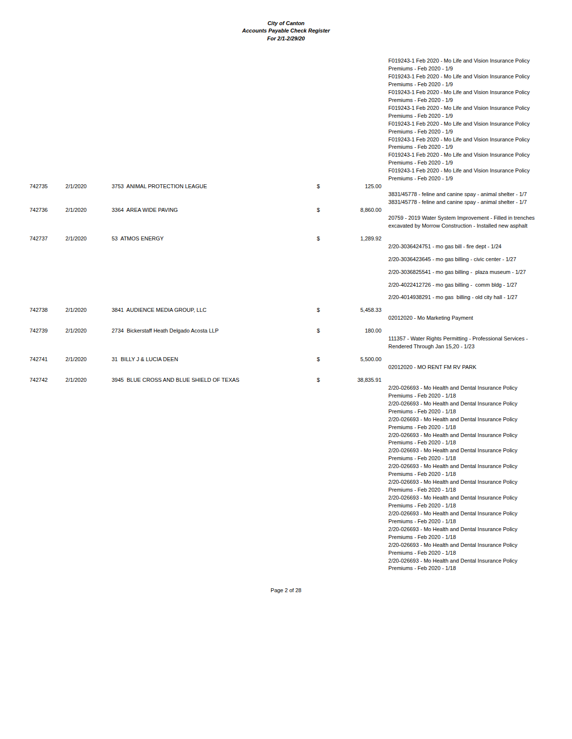City of Canton
Accounts Payable Check Register
For 2/1-2/29/20
| | | | | | F019243-1 Feb 2020 - Mo Life and Vision Insurance Policy Premiums - Feb 2020 - 1/9 F019243-1 Feb 2020 - Mo Life and Vision Insurance Policy Premiums - Feb 2020 - 1/9 F019243-1 Feb 2020 - Mo Life and Vision Insurance Policy Premiums - Feb 2020 - 1/9 F019243-1 Feb 2020 - Mo Life and Vision Insurance Policy Premiums - Feb 2020 - 1/9 F019243-1 Feb 2020 - Mo Life and Vision Insurance Policy Premiums - Feb 2020 - 1/9 F019243-1 Feb 2020 - Mo Life and Vision Insurance Policy Premiums - Feb 2020 - 1/9 F019243-1 Feb 2020 - Mo Life and Vision Insurance Policy Premiums - Feb 2020 - 1/9 F019243-1 Feb 2020 - Mo Life and Vision Insurance Policy Premiums - Feb 2020 - 1/9 |
| 742735 | 2/1/2020 | 3753 ANIMAL PROTECTION LEAGUE | $ | 125.00 | |
| | 3831/45778 - feline and canine spay - animal shelter - 1/7 3831/45778 - feline and canine spay - animal shelter - 1/7 |
| 742736 | 2/1/2020 | 3364 AREA WIDE PAVING | $ | 8,860.00 | |
| | 20759 - 2019 Water System Improvement - Filled in trenches excavated by Morrow Construction - Installed new asphalt |
| 742737 | 2/1/2020 | 53 ATMOS ENERGY | $ | 1,289.92 | |
| | 2/20-3036424751 - mo gas bill - fire dept - 1/24 2/20-3036423645 - mo gas billing - civic center - 1/27 2/20-3036825541 - mo gas billing - plaza museum - 1/27 2/20-4022412726 - mo gas billing - comm bldg - 1/27 2/20-4014938291 - mo gas billing - old city hall - 1/27 |
| 742738 | 2/1/2020 | 3841 AUDIENCE MEDIA GROUP, LLC | $ | 5,458.33 | |
| | 02012020 - Mo Marketing Payment |
| 742739 | 2/1/2020 | 2734 Bickerstaff Heath Delgado Acosta LLP | $ | 180.00 | |
| | 111357 - Water Rights Permitting - Professional Services - Rendered Through Jan 15,20 - 1/23 |
| 742741 | 2/1/2020 | 31 BILLY J & LUCIA DEEN | $ | 5,500.00 | |
| | 02012020 - MO RENT FM RV PARK |
| 742742 | 2/1/2020 | 3945 BLUE CROSS AND BLUE SHIELD OF TEXAS | $ | 38,835.91 | |
| | 2/20-026693 - Mo Health and Dental Insurance Policy Premiums - Feb 2020 - 1/18 2/20-026693 - Mo Health and Dental Insurance Policy Premiums - Feb 2020 - 1/18 2/20-026693 - Mo Health and Dental Insurance Policy Premiums - Feb 2020 - 1/18 2/20-026693 - Mo Health and Dental Insurance Policy Premiums - Feb 2020 - 1/18 2/20-026693 - Mo Health and Dental Insurance Policy Premiums - Feb 2020 - 1/18 2/20-026693 - Mo Health and Dental Insurance Policy Premiums - Feb 2020 - 1/18 2/20-026693 - Mo Health and Dental Insurance Policy Premiums - Feb 2020 - 1/18 2/20-026693 - Mo Health and Dental Insurance Policy Premiums - Feb 2020 - 1/18 2/20-026693 - Mo Health and Dental Insurance Policy Premiums - Feb 2020 - 1/18 2/20-026693 - Mo Health and Dental Insurance Policy Premiums - Feb 2020 - 1/18 2/20-026693 - Mo Health and Dental Insurance Policy Premiums - Feb 2020 - 1/18 2/20-026693 - Mo Health and Dental Insurance Policy Premiums - Feb 2020 - 1/18 |
Page 2 of 28